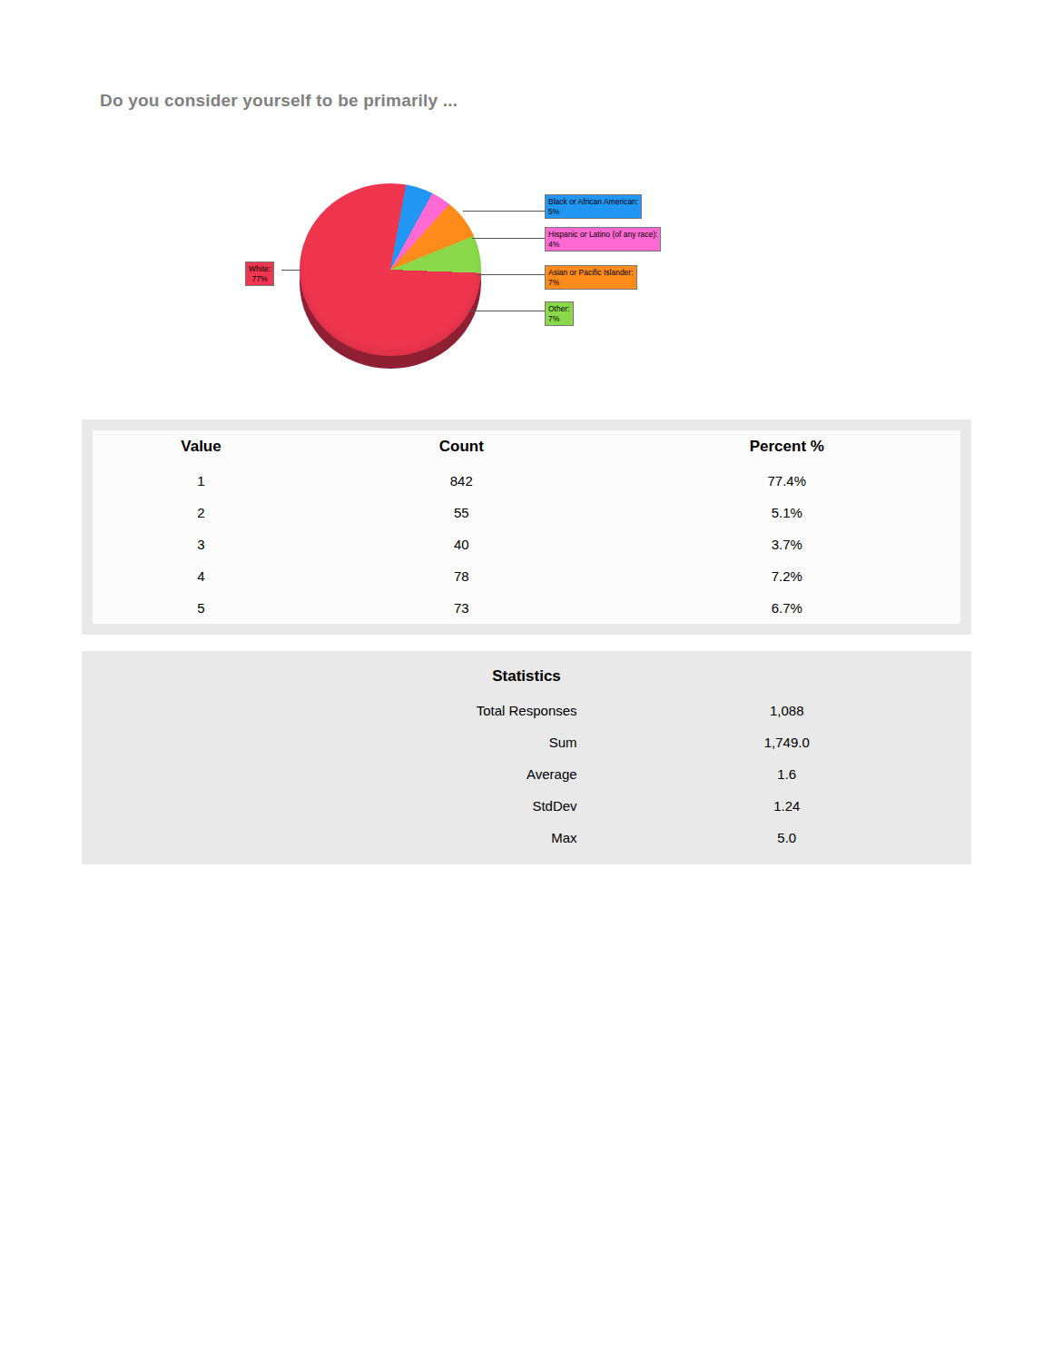Do you consider yourself to be primarily ...
White:
77%
Black or African American:
5%
Hispanic or Latino (of any race):
4%
Asian or Pacific Islander:
7%
Other:
7%
| Value | Count | Percent % |
| --- | --- | --- |
| 1 | 842 | 77.4% |
| 2 | 55 | 5.1% |
| 3 | 40 | 3.7% |
| 4 | 78 | 7.2% |
| 5 | 73 | 6.7% |
Statistics
| Total Responses | 1,088 |
| Sum | 1,749.0 |
| Average | 1.6 |
| StdDev | 1.24 |
| Max | 5.0 |